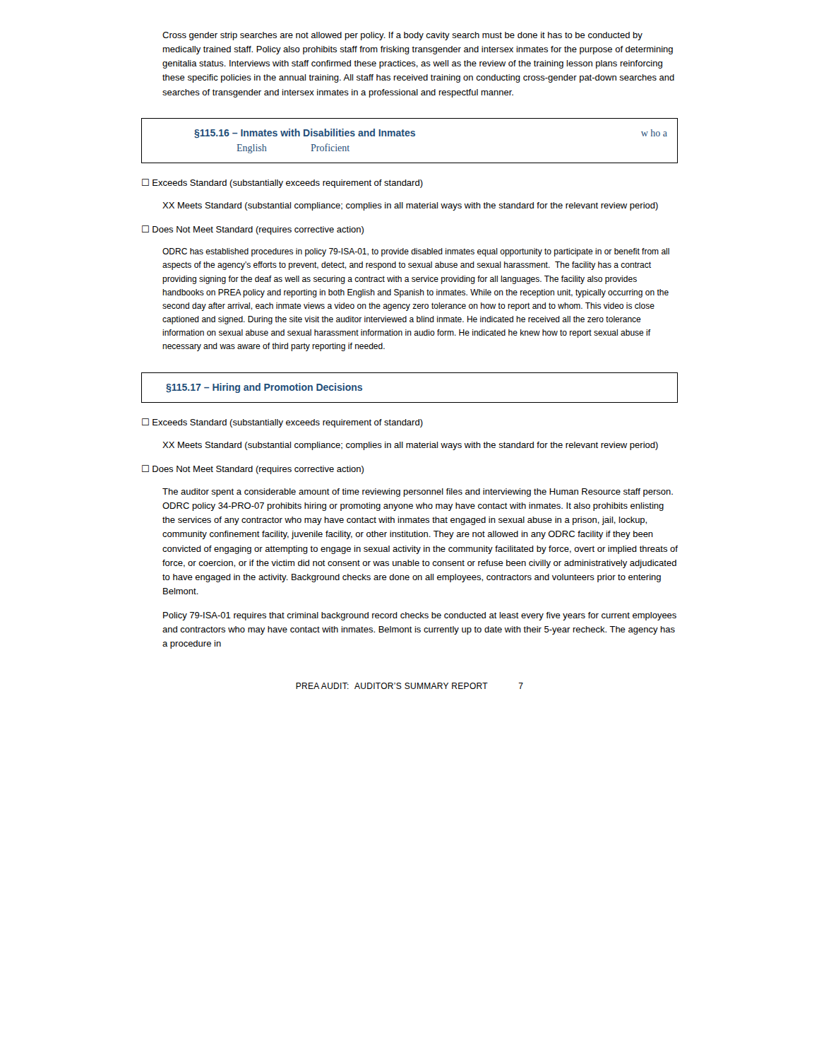Cross gender strip searches are not allowed per policy. If a body cavity search must be done it has to be conducted by medically trained staff. Policy also prohibits staff from frisking transgender and intersex inmates for the purpose of determining genitalia status. Interviews with staff confirmed these practices, as well as the review of the training lesson plans reinforcing these specific policies in the annual training. All staff has received training on conducting cross-gender pat-down searches and searches of transgender and intersex inmates in a professional and respectful manner.
§115.16 – Inmates with Disabilities and Inmates w ho a
English Proficient
☐ Exceeds Standard (substantially exceeds requirement of standard)
XX Meets Standard (substantial compliance; complies in all material ways with the standard for the relevant review period)
☐ Does Not Meet Standard (requires corrective action)
ODRC has established procedures in policy 79-ISA-01, to provide disabled inmates equal opportunity to participate in or benefit from all aspects of the agency’s efforts to prevent, detect, and respond to sexual abuse and sexual harassment. The facility has a contract providing signing for the deaf as well as securing a contract with a service providing for all languages. The facility also provides handbooks on PREA policy and reporting in both English and Spanish to inmates. While on the reception unit, typically occurring on the second day after arrival, each inmate views a video on the agency zero tolerance on how to report and to whom. This video is close captioned and signed. During the site visit the auditor interviewed a blind inmate. He indicated he received all the zero tolerance information on sexual abuse and sexual harassment information in audio form. He indicated he knew how to report sexual abuse if necessary and was aware of third party reporting if needed.
§115.17 – Hiring and Promotion Decisions
☐ Exceeds Standard (substantially exceeds requirement of standard)
XX Meets Standard (substantial compliance; complies in all material ways with the standard for the relevant review period)
☐ Does Not Meet Standard (requires corrective action)
The auditor spent a considerable amount of time reviewing personnel files and interviewing the Human Resource staff person. ODRC policy 34-PRO-07 prohibits hiring or promoting anyone who may have contact with inmates. It also prohibits enlisting the services of any contractor who may have contact with inmates that engaged in sexual abuse in a prison, jail, lockup, community confinement facility, juvenile facility, or other institution. They are not allowed in any ODRC facility if they been convicted of engaging or attempting to engage in sexual activity in the community facilitated by force, overt or implied threats of force, or coercion, or if the victim did not consent or was unable to consent or refuse been civilly or administratively adjudicated to have engaged in the activity. Background checks are done on all employees, contractors and volunteers prior to entering Belmont.
Policy 79-ISA-01 requires that criminal background record checks be conducted at least every five years for current employees and contractors who may have contact with inmates. Belmont is currently up to date with their 5-year recheck. The agency has a procedure in
PREA AUDIT: AUDITOR’S SUMMARY REPORT 7